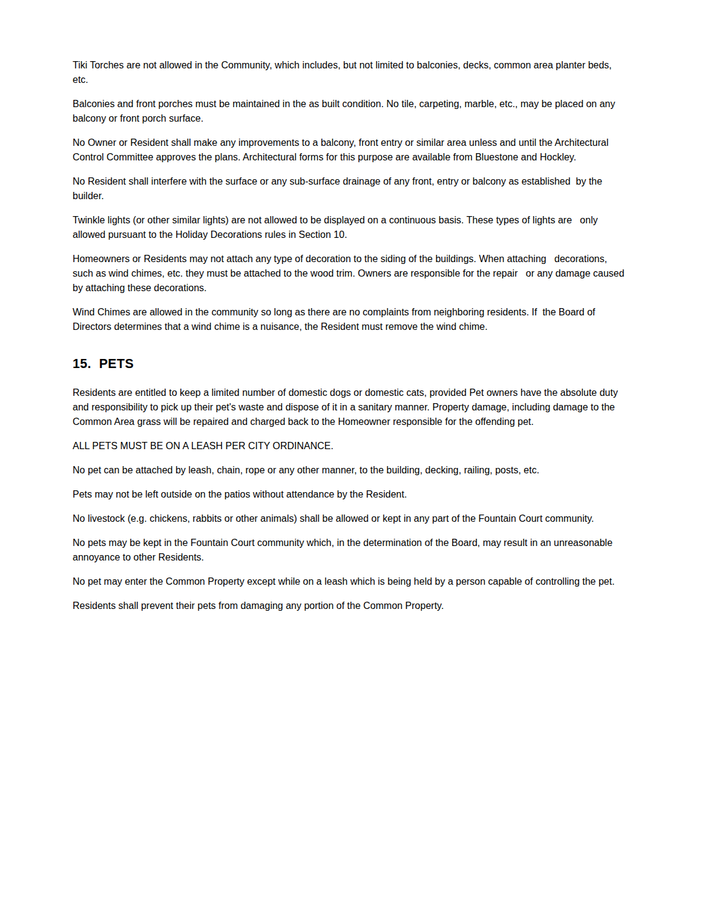Tiki Torches are not allowed in the Community, which includes, but not limited to balconies, decks, common area planter beds, etc.
Balconies and front porches must be maintained in the as built condition. No tile, carpeting, marble, etc., may be placed on any balcony or front porch surface.
No Owner or Resident shall make any improvements to a balcony, front entry or similar area unless and until the Architectural Control Committee approves the plans. Architectural forms for this purpose are available from Bluestone and Hockley.
No Resident shall interfere with the surface or any sub-surface drainage of any front, entry or balcony as established by the builder.
Twinkle lights (or other similar lights) are not allowed to be displayed on a continuous basis. These types of lights are only allowed pursuant to the Holiday Decorations rules in Section 10.
Homeowners or Residents may not attach any type of decoration to the siding of the buildings. When attaching decorations, such as wind chimes, etc. they must be attached to the wood trim. Owners are responsible for the repair or any damage caused by attaching these decorations.
Wind Chimes are allowed in the community so long as there are no complaints from neighboring residents. If the Board of Directors determines that a wind chime is a nuisance, the Resident must remove the wind chime.
15. PETS
Residents are entitled to keep a limited number of domestic dogs or domestic cats, provided Pet owners have the absolute duty and responsibility to pick up their pet's waste and dispose of it in a sanitary manner. Property damage, including damage to the Common Area grass will be repaired and charged back to the Homeowner responsible for the offending pet.
ALL PETS MUST BE ON A LEASH PER CITY ORDINANCE.
No pet can be attached by leash, chain, rope or any other manner, to the building, decking, railing, posts, etc.
Pets may not be left outside on the patios without attendance by the Resident.
No livestock (e.g. chickens, rabbits or other animals) shall be allowed or kept in any part of the Fountain Court community.
No pets may be kept in the Fountain Court community which, in the determination of the Board, may result in an unreasonable annoyance to other Residents.
No pet may enter the Common Property except while on a leash which is being held by a person capable of controlling the pet.
Residents shall prevent their pets from damaging any portion of the Common Property.